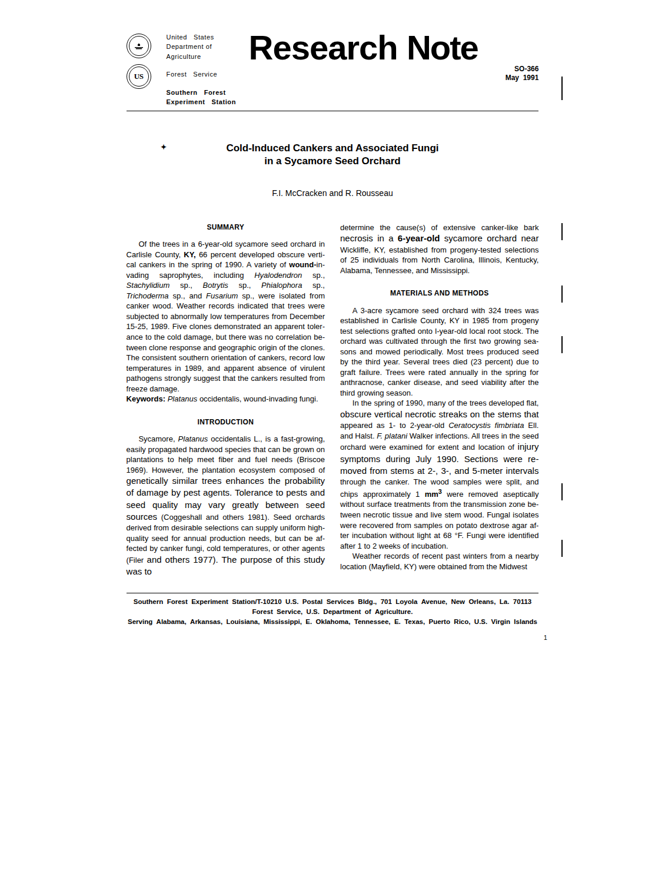US
United States
Department of
Agriculture
Forest Service
Southern Forest
Experiment Station
Research Note
SO-366
May 1991
✦ Cold-Induced Cankers and Associated Fungi
in a Sycamore Seed Orchard
F.I. McCracken and R. Rousseau
SUMMARY
Of the trees in a 6-year-old sycamore seed orchard in Carlisle County, KY, 66 percent developed obscure vertical cankers in the spring of 1990. A variety of wound-invading saprophytes, including Hyalodendron sp., Stachylidium sp., Botrytis sp., Phialophora sp., Trichoderma sp., and Fusarium sp., were isolated from canker wood. Weather records indicated that trees were subjected to abnormally low temperatures from December 15-25, 1989. Five clones demonstrated an apparent tolerance to the cold damage, but there was no correlation between clone response and geographic origin of the clones. The consistent southern orientation of cankers, record low temperatures in 1989, and apparent absence of virulent pathogens strongly suggest that the cankers resulted from freeze damage.
Keywords: Platanus occidentalis, wound-invading fungi.
INTRODUCTION
Sycamore, Platanus occidentalis L., is a fast-growing, easily propagated hardwood species that can be grown on plantations to help meet fiber and fuel needs (Briscoe 1969). However, the plantation ecosystem composed of genetically similar trees enhances the probability of damage by pest agents. Tolerance to pests and seed quality may vary greatly between seed sources (Coggeshall and others 1981). Seed orchards derived from desirable selections can supply uniform high-quality seed for annual production needs, but can be affected by canker fungi, cold temperatures, or other agents (Filer and others 1977). The purpose of this study was to
determine the cause(s) of extensive canker-like bark necrosis in a 6-year-old sycamore orchard near Wickliffe, KY, established from progeny-tested selections of 25 individuals from North Carolina, Illinois, Kentucky, Alabama, Tennessee, and Mississippi.
MATERIALS AND METHODS
A 3-acre sycamore seed orchard with 324 trees was established in Carlisle County, KY in 1985 from progeny test selections grafted onto l-year-old local root stock. The orchard was cultivated through the first two growing seasons and mowed periodically. Most trees produced seed by the third year. Several trees died (23 percent) due to graft failure. Trees were rated annually in the spring for anthracnose, canker disease, and seed viability after the third growing season.
In the spring of 1990, many of the trees developed flat, obscure vertical necrotic streaks on the stems that appeared as 1- to 2-year-old Ceratocystis fimbriata Ell. and Halst. F. platani Walker infections. All trees in the seed orchard were examined for extent and location of injury symptoms during July 1990. Sections were removed from stems at 2-, 3-, and 5-meter intervals through the canker. The wood samples were split, and chips approximately 1 mm3 were removed aseptically without surface treatments from the transmission zone between necrotic tissue and live stem wood. Fungal isolates were recovered from samples on potato dextrose agar after incubation without light at 68 °F. Fungi were identified after 1 to 2 weeks of incubation.
Weather records of recent past winters from a nearby location (Mayfield, KY) were obtained from the Midwest
Southern Forest Experiment Station/T-10210 U.S. Postal Services Bldg., 701 Loyola Avenue, New Orleans, La. 70113
Forest Service, U.S. Department of Agriculture.
Serving Alabama, Arkansas, Louisiana, Mississippi, E. Oklahoma, Tennessee, E. Texas, Puerto Rico, U.S. Virgin Islands
1